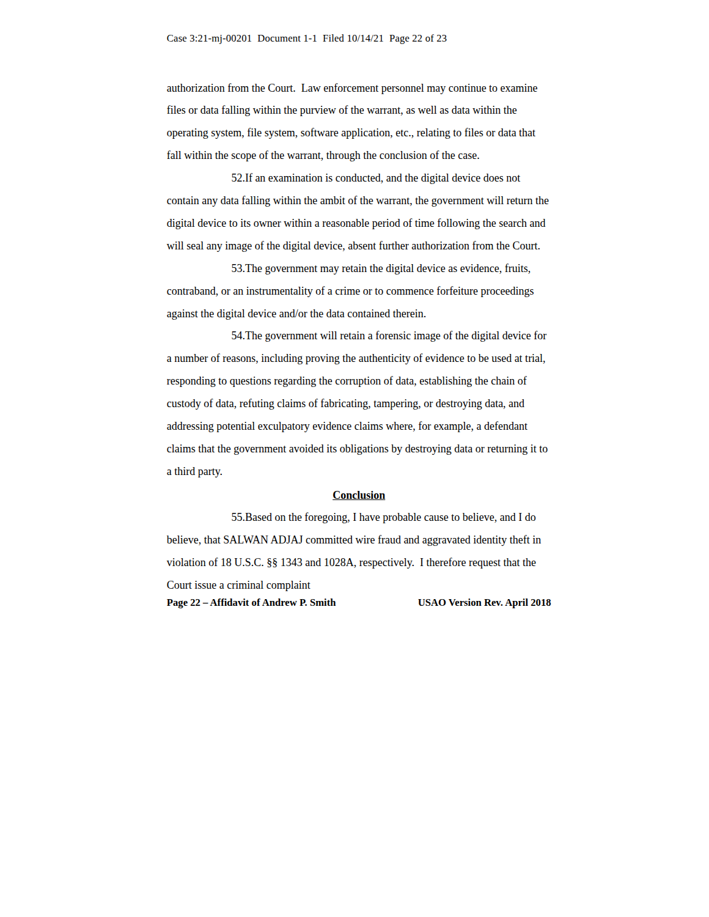Case 3:21-mj-00201 Document 1-1 Filed 10/14/21 Page 22 of 23
authorization from the Court. Law enforcement personnel may continue to examine files or data falling within the purview of the warrant, as well as data within the operating system, file system, software application, etc., relating to files or data that fall within the scope of the warrant, through the conclusion of the case.
52. If an examination is conducted, and the digital device does not contain any data falling within the ambit of the warrant, the government will return the digital device to its owner within a reasonable period of time following the search and will seal any image of the digital device, absent further authorization from the Court.
53. The government may retain the digital device as evidence, fruits, contraband, or an instrumentality of a crime or to commence forfeiture proceedings against the digital device and/or the data contained therein.
54. The government will retain a forensic image of the digital device for a number of reasons, including proving the authenticity of evidence to be used at trial, responding to questions regarding the corruption of data, establishing the chain of custody of data, refuting claims of fabricating, tampering, or destroying data, and addressing potential exculpatory evidence claims where, for example, a defendant claims that the government avoided its obligations by destroying data or returning it to a third party.
Conclusion
55. Based on the foregoing, I have probable cause to believe, and I do believe, that SALWAN ADJAJ committed wire fraud and aggravated identity theft in violation of 18 U.S.C. §§ 1343 and 1028A, respectively. I therefore request that the Court issue a criminal complaint
Page 22 – Affidavit of Andrew P. Smith USAO Version Rev. April 2018